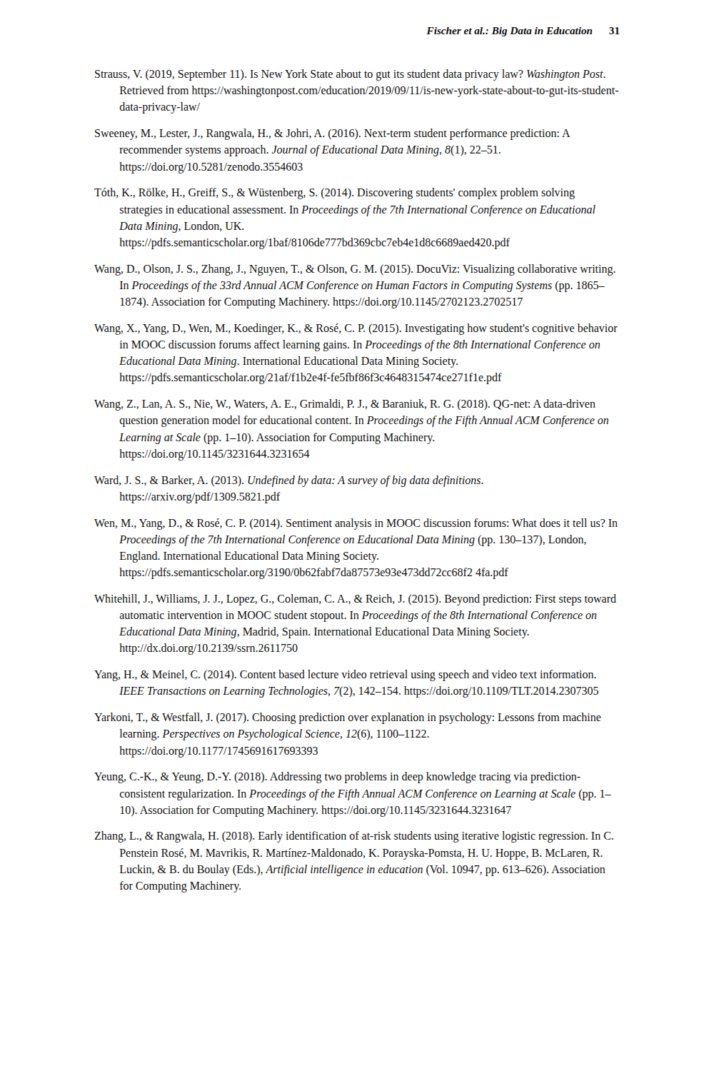Fischer et al.: Big Data in Education31
Strauss, V. (2019, September 11). Is New York State about to gut its student data privacy law? Washington Post. Retrieved from https://washingtonpost.com/education/2019/09/11/is-new-york-state-about-to-gut-its-student-data-privacy-law/
Sweeney, M., Lester, J., Rangwala, H., & Johri, A. (2016). Next-term student performance prediction: A recommender systems approach. Journal of Educational Data Mining, 8(1), 22–51. https://doi.org/10.5281/zenodo.3554603
Tóth, K., Rölke, H., Greiff, S., & Wüstenberg, S. (2014). Discovering students' complex problem solving strategies in educational assessment. In Proceedings of the 7th International Conference on Educational Data Mining, London, UK. https://pdfs.semanticscholar.org/1baf/8106de777bd369cbc7eb4e1d8c6689aed420.pdf
Wang, D., Olson, J. S., Zhang, J., Nguyen, T., & Olson, G. M. (2015). DocuViz: Visualizing collaborative writing. In Proceedings of the 33rd Annual ACM Conference on Human Factors in Computing Systems (pp. 1865–1874). Association for Computing Machinery. https://doi.org/10.1145/2702123.2702517
Wang, X., Yang, D., Wen, M., Koedinger, K., & Rosé, C. P. (2015). Investigating how student's cognitive behavior in MOOC discussion forums affect learning gains. In Proceedings of the 8th International Conference on Educational Data Mining. International Educational Data Mining Society. https://pdfs.semanticscholar.org/21af/f1b2e4f-fe5fbf86f3c4648315474ce271f1e.pdf
Wang, Z., Lan, A. S., Nie, W., Waters, A. E., Grimaldi, P. J., & Baraniuk, R. G. (2018). QG-net: A data-driven question generation model for educational content. In Proceedings of the Fifth Annual ACM Conference on Learning at Scale (pp. 1–10). Association for Computing Machinery. https://doi.org/10.1145/3231644.3231654
Ward, J. S., & Barker, A. (2013). Undefined by data: A survey of big data definitions. https://arxiv.org/pdf/1309.5821.pdf
Wen, M., Yang, D., & Rosé, C. P. (2014). Sentiment analysis in MOOC discussion forums: What does it tell us? In Proceedings of the 7th International Conference on Educational Data Mining (pp. 130–137), London, England. International Educational Data Mining Society. https://pdfs.semanticscholar.org/3190/0b62fabf7da87573e93e473dd72cc68f2 4fa.pdf
Whitehill, J., Williams, J. J., Lopez, G., Coleman, C. A., & Reich, J. (2015). Beyond prediction: First steps toward automatic intervention in MOOC student stopout. In Proceedings of the 8th International Conference on Educational Data Mining, Madrid, Spain. International Educational Data Mining Society. http://dx.doi.org/10.2139/ssrn.2611750
Yang, H., & Meinel, C. (2014). Content based lecture video retrieval using speech and video text information. IEEE Transactions on Learning Technologies, 7(2), 142–154. https://doi.org/10.1109/TLT.2014.2307305
Yarkoni, T., & Westfall, J. (2017). Choosing prediction over explanation in psychology: Lessons from machine learning. Perspectives on Psychological Science, 12(6), 1100–1122. https://doi.org/10.1177/1745691617693393
Yeung, C.-K., & Yeung, D.-Y. (2018). Addressing two problems in deep knowledge tracing via prediction-consistent regularization. In Proceedings of the Fifth Annual ACM Conference on Learning at Scale (pp. 1–10). Association for Computing Machinery. https://doi.org/10.1145/3231644.3231647
Zhang, L., & Rangwala, H. (2018). Early identification of at-risk students using iterative logistic regression. In C. Penstein Rosé, M. Mavrikis, R. Martínez-Maldonado, K. Porayska-Pomsta, H. U. Hoppe, B. McLaren, R. Luckin, & B. du Boulay (Eds.), Artificial intelligence in education (Vol. 10947, pp. 613–626). Association for Computing Machinery.